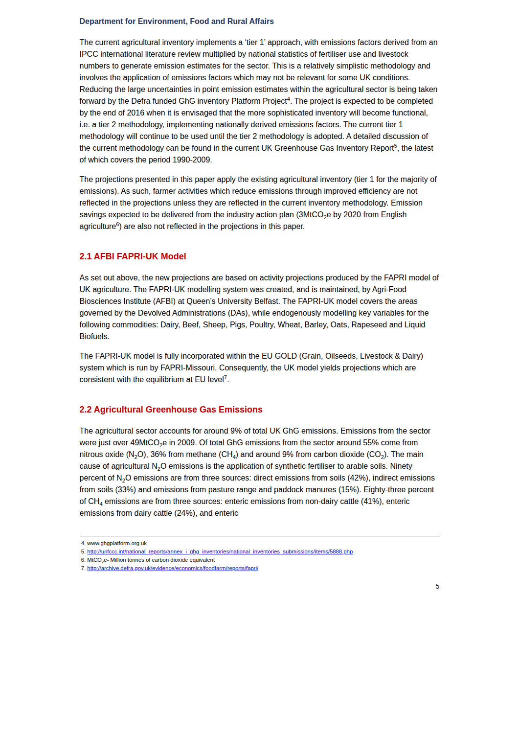Department for Environment, Food and Rural Affairs
The current agricultural inventory implements a ‘tier 1’ approach, with emissions factors derived from an IPCC international literature review multiplied by national statistics of fertiliser use and livestock numbers to generate emission estimates for the sector. This is a relatively simplistic methodology and involves the application of emissions factors which may not be relevant for some UK conditions. Reducing the large uncertainties in point emission estimates within the agricultural sector is being taken forward by the Defra funded GhG inventory Platform Project4. The project is expected to be completed by the end of 2016 when it is envisaged that the more sophisticated inventory will become functional, i.e. a tier 2 methodology, implementing nationally derived emissions factors. The current tier 1 methodology will continue to be used until the tier 2 methodology is adopted. A detailed discussion of the current methodology can be found in the current UK Greenhouse Gas Inventory Report5, the latest of which covers the period 1990-2009.
The projections presented in this paper apply the existing agricultural inventory (tier 1 for the majority of emissions). As such, farmer activities which reduce emissions through improved efficiency are not reflected in the projections unless they are reflected in the current inventory methodology. Emission savings expected to be delivered from the industry action plan (3MtCO2e by 2020 from English agriculture6) are also not reflected in the projections in this paper.
2.1 AFBI FAPRI-UK Model
As set out above, the new projections are based on activity projections produced by the FAPRI model of UK agriculture. The FAPRI-UK modelling system was created, and is maintained, by Agri-Food Biosciences Institute (AFBI) at Queen’s University Belfast. The FAPRI-UK model covers the areas governed by the Devolved Administrations (DAs), while endogenously modelling key variables for the following commodities: Dairy, Beef, Sheep, Pigs, Poultry, Wheat, Barley, Oats, Rapeseed and Liquid Biofuels.
The FAPRI-UK model is fully incorporated within the EU GOLD (Grain, Oilseeds, Livestock & Dairy) system which is run by FAPRI-Missouri. Consequently, the UK model yields projections which are consistent with the equilibrium at EU level7.
2.2 Agricultural Greenhouse Gas Emissions
The agricultural sector accounts for around 9% of total UK GhG emissions. Emissions from the sector were just over 49MtCO2e in 2009. Of total GhG emissions from the sector around 55% come from nitrous oxide (N2O), 36% from methane (CH4) and around 9% from carbon dioxide (CO2). The main cause of agricultural N2O emissions is the application of synthetic fertiliser to arable soils. Ninety percent of N2O emissions are from three sources: direct emissions from soils (42%), indirect emissions from soils (33%) and emissions from pasture range and paddock manures (15%). Eighty-three percent of CH4 emissions are from three sources: enteric emissions from non-dairy cattle (41%), enteric emissions from dairy cattle (24%), and enteric
www.ghgplatform.org.uk
http://unfccc.int/national_reports/annex_i_ghg_inventories/national_inventories_submissions/items/5888.php
MtCO2e- Million tonnes of carbon dioxide equivalent
http://archive.defra.gov.uk/evidence/economics/foodfarm/reports/fapri/
5